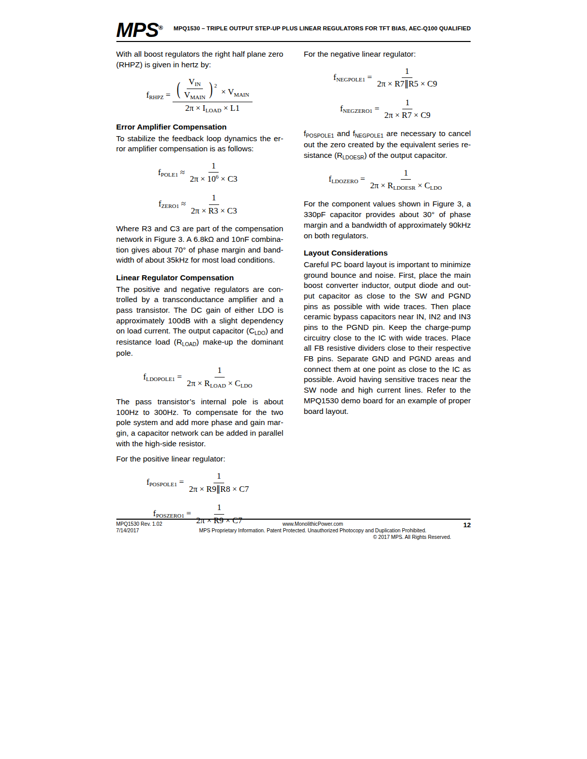MPS®
MPQ1530 – TRIPLE OUTPUT STEP-UP PLUS LINEAR REGULATORS FOR TFT BIAS, AEC-Q100 QUALIFIED
With all boost regulators the right half plane zero (RHPZ) is given in hertz by:
fRHPZ = ( VIN VMAIN ) 2 × VMAIN 2π × ILOAD × L1
Error Amplifier Compensation
To stabilize the feedback loop dynamics the error amplifier compensation is as follows:
fPOLE1 ≈ 1 2π × 106 × C3
fZERO1 ≈ 1 2π × R3 × C3
Where R3 and C3 are part of the compensation network in Figure 3. A 6.8kΩ and 10nF combination gives about 70° of phase margin and bandwidth of about 35kHz for most load conditions.
Linear Regulator Compensation
The positive and negative regulators are controlled by a transconductance amplifier and a pass transistor. The DC gain of either LDO is approximately 100dB with a slight dependency on load current. The output capacitor (CLDO) and resistance load (RLOAD) make-up the dominant pole.
fLDOPOLE1 = 1 2π × RLOAD × CLDO
The pass transistor’s internal pole is about 100Hz to 300Hz. To compensate for the two pole system and add more phase and gain margin, a capacitor network can be added in parallel with the high-side resistor.
For the positive linear regulator:
fPOSPOLE1 = 1 2π × R9∥R8 × C7
fPOSZERO1 = 1 2π × R9 × C7
For the negative linear regulator:
fNEGPOLE1 = 1 2π × R7∥R5 × C9
fNEGZERO1 = 1 2π × R7 × C9
fPOSPOLE1 and fNEGPOLE1 are necessary to cancel out the zero created by the equivalent series resistance (RLDOESR) of the output capacitor.
fLDOZERO = 1 2π × RLDOESR × CLDO
For the component values shown in Figure 3, a 330pF capacitor provides about 30° of phase margin and a bandwidth of approximately 90kHz on both regulators.
Layout Considerations
Careful PC board layout is important to minimize ground bounce and noise. First, place the main boost converter inductor, output diode and output capacitor as close to the SW and PGND pins as possible with wide traces. Then place ceramic bypass capacitors near IN, IN2 and IN3 pins to the PGND pin. Keep the charge-pump circuitry close to the IC with wide traces. Place all FB resistive dividers close to their respective FB pins. Separate GND and PGND areas and connect them at one point as close to the IC as possible. Avoid having sensitive traces near the SW node and high current lines. Refer to the MPQ1530 demo board for an example of proper board layout.
MPQ1530 Rev. 1.02
7/14/2017
www.MonolithicPower.com MPS Proprietary Information. Patent Protected. Unauthorized Photocopy and Duplication Prohibited. © 2017 MPS. All Rights Reserved.
12